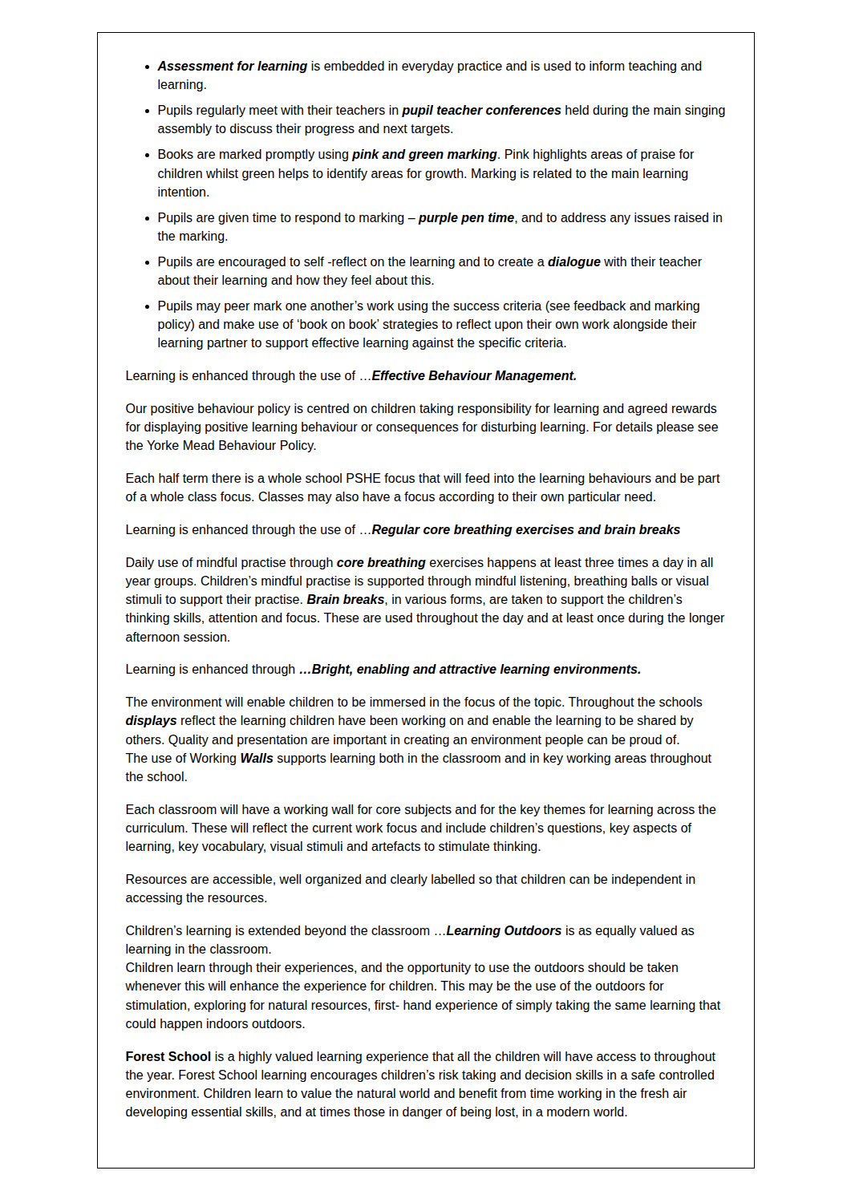Assessment for learning is embedded in everyday practice and is used to inform teaching and learning.
Pupils regularly meet with their teachers in pupil teacher conferences held during the main singing assembly to discuss their progress and next targets.
Books are marked promptly using pink and green marking. Pink highlights areas of praise for children whilst green helps to identify areas for growth. Marking is related to the main learning intention.
Pupils are given time to respond to marking – purple pen time, and to address any issues raised in the marking.
Pupils are encouraged to self -reflect on the learning and to create a dialogue with their teacher about their learning and how they feel about this.
Pupils may peer mark one another’s work using the success criteria (see feedback and marking policy) and make use of ‘book on book’ strategies to reflect upon their own work alongside their learning partner to support effective learning against the specific criteria.
Learning is enhanced through the use of …Effective Behaviour Management.
Our positive behaviour policy is centred on children taking responsibility for learning and agreed rewards for displaying positive learning behaviour or consequences for disturbing learning. For details please see the Yorke Mead Behaviour Policy.
Each half term there is a whole school PSHE focus that will feed into the learning behaviours and be part of a whole class focus. Classes may also have a focus according to their own particular need.
Learning is enhanced through the use of …Regular core breathing exercises and brain breaks
Daily use of mindful practise through core breathing exercises happens at least three times a day in all year groups. Children’s mindful practise is supported through mindful listening, breathing balls or visual stimuli to support their practise. Brain breaks, in various forms, are taken to support the children’s thinking skills, attention and focus. These are used throughout the day and at least once during the longer afternoon session.
Learning is enhanced through …Bright, enabling and attractive learning environments.
The environment will enable children to be immersed in the focus of the topic. Throughout the schools displays reflect the learning children have been working on and enable the learning to be shared by others. Quality and presentation are important in creating an environment people can be proud of.
The use of Working Walls supports learning both in the classroom and in key working areas throughout the school.
Each classroom will have a working wall for core subjects and for the key themes for learning across the curriculum. These will reflect the current work focus and include children’s questions, key aspects of learning, key vocabulary, visual stimuli and artefacts to stimulate thinking.
Resources are accessible, well organized and clearly labelled so that children can be independent in accessing the resources.
Children’s learning is extended beyond the classroom …Learning Outdoors is as equally valued as learning in the classroom.
Children learn through their experiences, and the opportunity to use the outdoors should be taken whenever this will enhance the experience for children. This may be the use of the outdoors for stimulation, exploring for natural resources, first- hand experience of simply taking the same learning that could happen indoors outdoors.
Forest School is a highly valued learning experience that all the children will have access to throughout the year. Forest School learning encourages children’s risk taking and decision skills in a safe controlled environment. Children learn to value the natural world and benefit from time working in the fresh air developing essential skills, and at times those in danger of being lost, in a modern world.